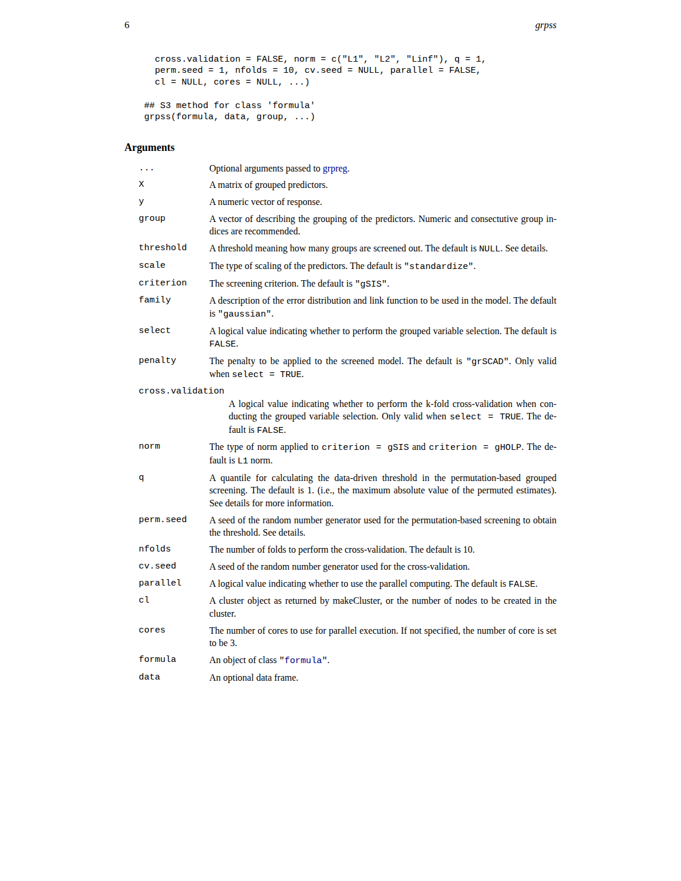6 grpss
  cross.validation = FALSE, norm = c("L1", "L2", "Linf"), q = 1,
  perm.seed = 1, nfolds = 10, cv.seed = NULL, parallel = FALSE,
  cl = NULL, cores = NULL, ...)

## S3 method for class 'formula'
grpss(formula, data, group, ...)
Arguments
...
Optional arguments passed to grpreg.
X
A matrix of grouped predictors.
y
A numeric vector of response.
group
A vector of describing the grouping of the predictors. Numeric and consectutive group indices are recommended.
threshold
A threshold meaning how many groups are screened out. The default is NULL. See details.
scale
The type of scaling of the predictors. The default is "standardize".
criterion
The screening criterion. The default is "gSIS".
family
A description of the error distribution and link function to be used in the model. The default is "gaussian".
select
A logical value indicating whether to perform the grouped variable selection. The default is FALSE.
penalty
The penalty to be applied to the screened model. The default is "grSCAD". Only valid when select = TRUE.
cross.validation
A logical value indicating whether to perform the k-fold cross-validation when conducting the grouped variable selection. Only valid when select = TRUE. The default is FALSE.
norm
The type of norm applied to criterion = gSIS and criterion = gHOLP. The default is L1 norm.
q
A quantile for calculating the data-driven threshold in the permutation-based grouped screening. The default is 1. (i.e., the maximum absolute value of the permuted estimates). See details for more information.
perm.seed
A seed of the random number generator used for the permutation-based screening to obtain the threshold. See details.
nfolds
The number of folds to perform the cross-validation. The default is 10.
cv.seed
A seed of the random number generator used for the cross-validation.
parallel
A logical value indicating whether to use the parallel computing. The default is FALSE.
cl
A cluster object as returned by makeCluster, or the number of nodes to be created in the cluster.
cores
The number of cores to use for parallel execution. If not specified, the number of core is set to be 3.
formula
An object of class "formula".
data
An optional data frame.